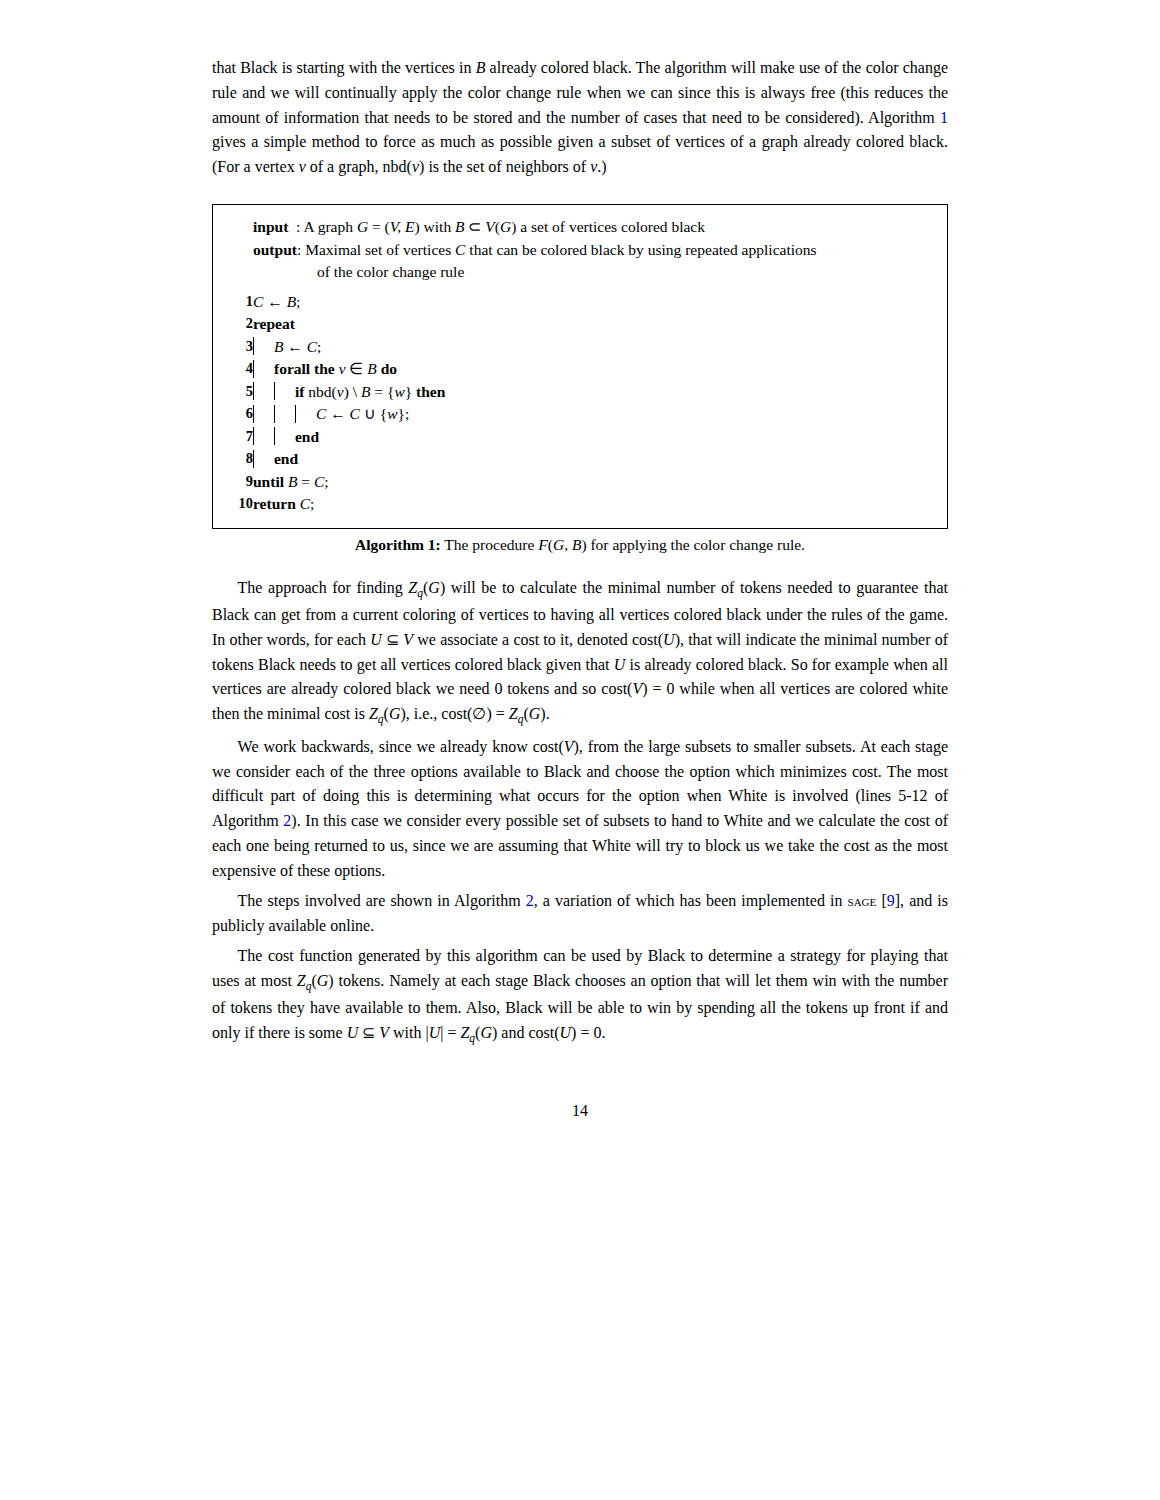that Black is starting with the vertices in B already colored black. The algorithm will make use of the color change rule and we will continually apply the color change rule when we can since this is always free (this reduces the amount of information that needs to be stored and the number of cases that need to be considered). Algorithm 1 gives a simple method to force as much as possible given a subset of vertices of a graph already colored black. (For a vertex v of a graph, nbd(v) is the set of neighbors of v.)
input : A graph G = (V, E) with B ⊂ V(G) a set of vertices colored black
output: Maximal set of vertices C that can be colored black by using repeated applications
of the color change rule
| 1 | C ← B ; |
| 2 | repeat |
| 3 | B ← C ; |
| 4 | forall the v ∈ B do |
| 5 | if nbd ( v ) \ B = { w } then |
| 6 | C ← C ∪ { w }; |
| 7 | end |
| 8 | end |
| 9 | until B = C ; |
| 10 | return C ; |
Algorithm 1: The procedure F(G, B) for applying the color change rule.
The approach for finding Zq(G) will be to calculate the minimal number of tokens needed to guarantee that Black can get from a current coloring of vertices to having all vertices colored black under the rules of the game. In other words, for each U ⊆ V we associate a cost to it, denoted cost(U), that will indicate the minimal number of tokens Black needs to get all vertices colored black given that U is already colored black. So for example when all vertices are already colored black we need 0 tokens and so cost(V) = 0 while when all vertices are colored white then the minimal cost is Zq(G), i.e., cost(∅) = Zq(G).
We work backwards, since we already know cost(V), from the large subsets to smaller subsets. At each stage we consider each of the three options available to Black and choose the option which minimizes cost. The most difficult part of doing this is determining what occurs for the option when White is involved (lines 5-12 of Algorithm 2). In this case we consider every possible set of subsets to hand to White and we calculate the cost of each one being returned to us, since we are assuming that White will try to block us we take the cost as the most expensive of these options.
The steps involved are shown in Algorithm 2, a variation of which has been implemented in sage [9], and is publicly available online.
The cost function generated by this algorithm can be used by Black to determine a strategy for playing that uses at most Zq(G) tokens. Namely at each stage Black chooses an option that will let them win with the number of tokens they have available to them. Also, Black will be able to win by spending all the tokens up front if and only if there is some U ⊆ V with |U| = Zq(G) and cost(U) = 0.
14